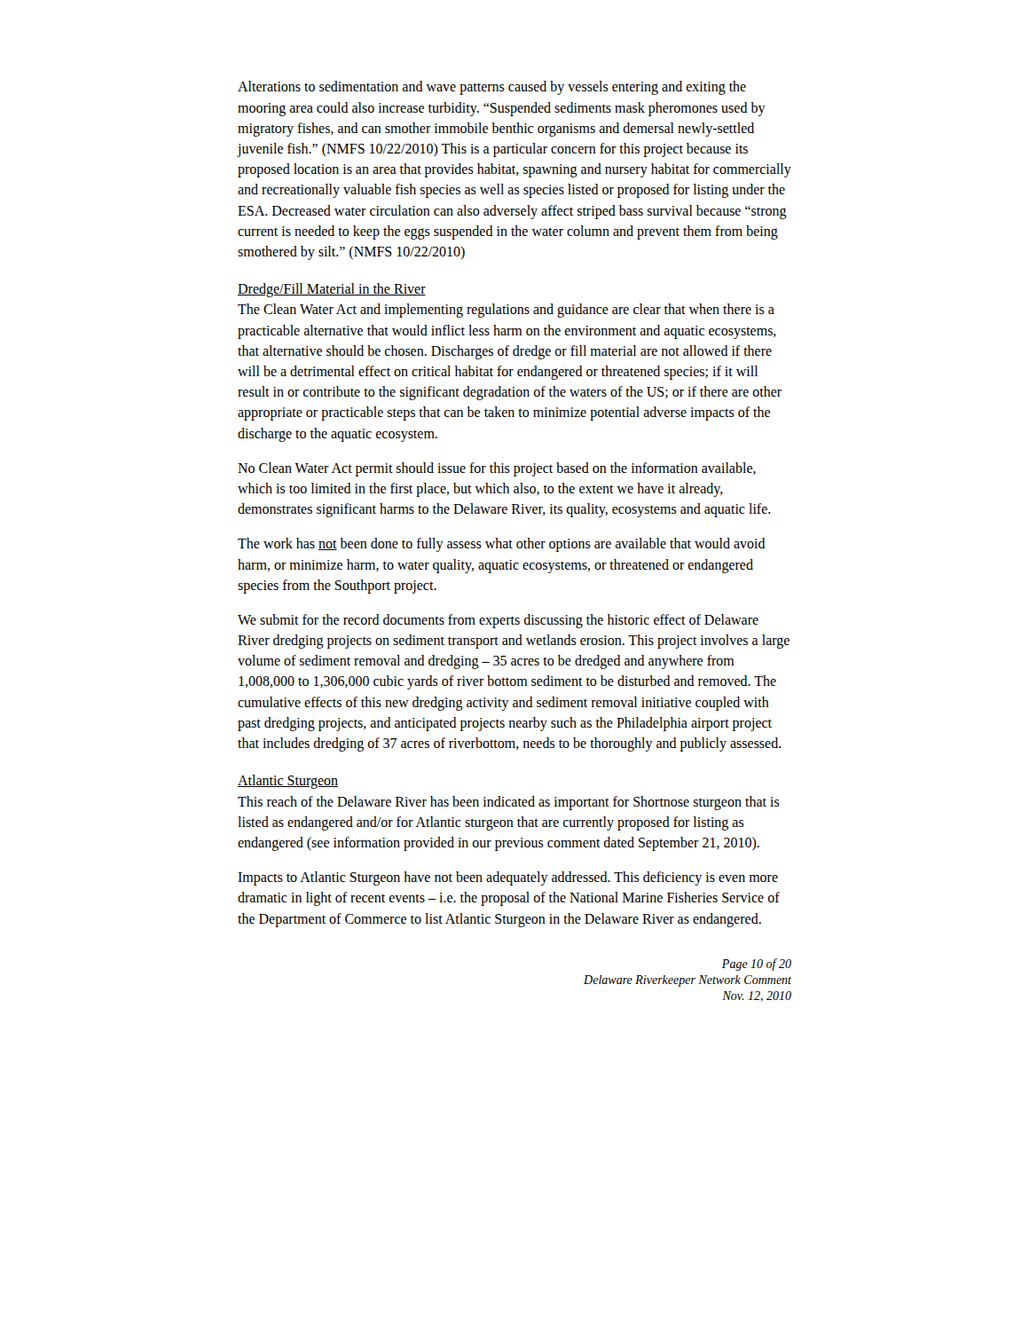Alterations to sedimentation and wave patterns caused by vessels entering and exiting the mooring area could also increase turbidity. “Suspended sediments mask pheromones used by migratory fishes, and can smother immobile benthic organisms and demersal newly-settled juvenile fish.” (NMFS 10/22/2010) This is a particular concern for this project because its proposed location is an area that provides habitat, spawning and nursery habitat for commercially and recreationally valuable fish species as well as species listed or proposed for listing under the ESA. Decreased water circulation can also adversely affect striped bass survival because “strong current is needed to keep the eggs suspended in the water column and prevent them from being smothered by silt.” (NMFS 10/22/2010)
Dredge/Fill Material in the River
The Clean Water Act and implementing regulations and guidance are clear that when there is a practicable alternative that would inflict less harm on the environment and aquatic ecosystems, that alternative should be chosen. Discharges of dredge or fill material are not allowed if there will be a detrimental effect on critical habitat for endangered or threatened species; if it will result in or contribute to the significant degradation of the waters of the US; or if there are other appropriate or practicable steps that can be taken to minimize potential adverse impacts of the discharge to the aquatic ecosystem.
No Clean Water Act permit should issue for this project based on the information available, which is too limited in the first place, but which also, to the extent we have it already, demonstrates significant harms to the Delaware River, its quality, ecosystems and aquatic life.
The work has not been done to fully assess what other options are available that would avoid harm, or minimize harm, to water quality, aquatic ecosystems, or threatened or endangered species from the Southport project.
We submit for the record documents from experts discussing the historic effect of Delaware River dredging projects on sediment transport and wetlands erosion. This project involves a large volume of sediment removal and dredging – 35 acres to be dredged and anywhere from 1,008,000 to 1,306,000 cubic yards of river bottom sediment to be disturbed and removed. The cumulative effects of this new dredging activity and sediment removal initiative coupled with past dredging projects, and anticipated projects nearby such as the Philadelphia airport project that includes dredging of 37 acres of riverbottom, needs to be thoroughly and publicly assessed.
Atlantic Sturgeon
This reach of the Delaware River has been indicated as important for Shortnose sturgeon that is listed as endangered and/or for Atlantic sturgeon that are currently proposed for listing as endangered (see information provided in our previous comment dated September 21, 2010).
Impacts to Atlantic Sturgeon have not been adequately addressed. This deficiency is even more dramatic in light of recent events – i.e. the proposal of the National Marine Fisheries Service of the Department of Commerce to list Atlantic Sturgeon in the Delaware River as endangered.
Page 10 of 20
Delaware Riverkeeper Network Comment
Nov. 12, 2010